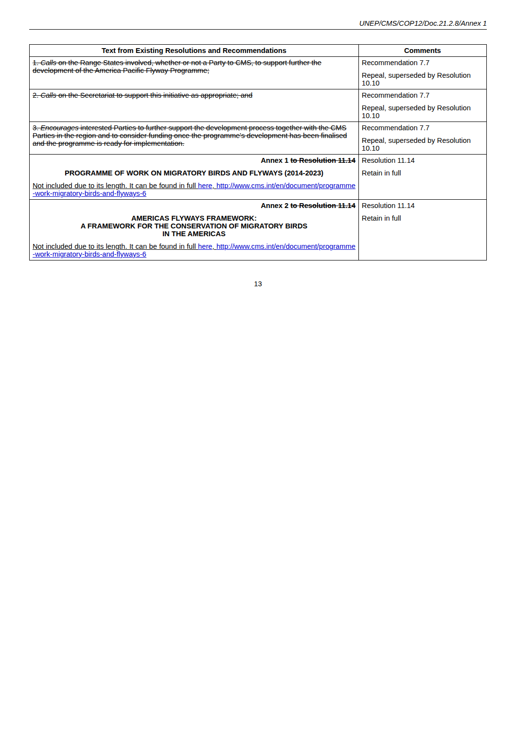UNEP/CMS/COP12/Doc.21.2.8/Annex 1
| Text from Existing Resolutions and Recommendations | Comments |
| --- | --- |
| 1. Calls on the Range States involved, whether or not a Party to CMS, to support further the development of the America Pacific Flyway Programme; | Recommendation 7.7 Repeal, superseded by Resolution 10.10 |
| 2. Calls on the Secretariat to support this initiative as appropriate; and | Recommendation 7.7 Repeal, superseded by Resolution 10.10 |
| 3. Encourages interested Parties to further support the development process together with the CMS Parties in the region and to consider funding once the programme's development has been finalised and the programme is ready for implementation. | Recommendation 7.7 Repeal, superseded by Resolution 10.10 |
| Annex 1 to Resolution 11.14 PROGRAMME OF WORK ON MIGRATORY BIRDS AND FLYWAYS (2014-2023) Not included due to its length. It can be found in full here , http://www.cms.int/en/document/programme-work-migratory-birds-and-flyways-6 | Resolution 11.14 Retain in full |
| Annex 2 to Resolution 11.14 AMERICAS FLYWAYS FRAMEWORK: A FRAMEWORK FOR THE CONSERVATION OF MIGRATORY BIRDS IN THE AMERICAS Not included due to its length. It can be found in full here , http://www.cms.int/en/document/programme-work-migratory-birds-and-flyways-6 | Resolution 11.14 Retain in full |
13